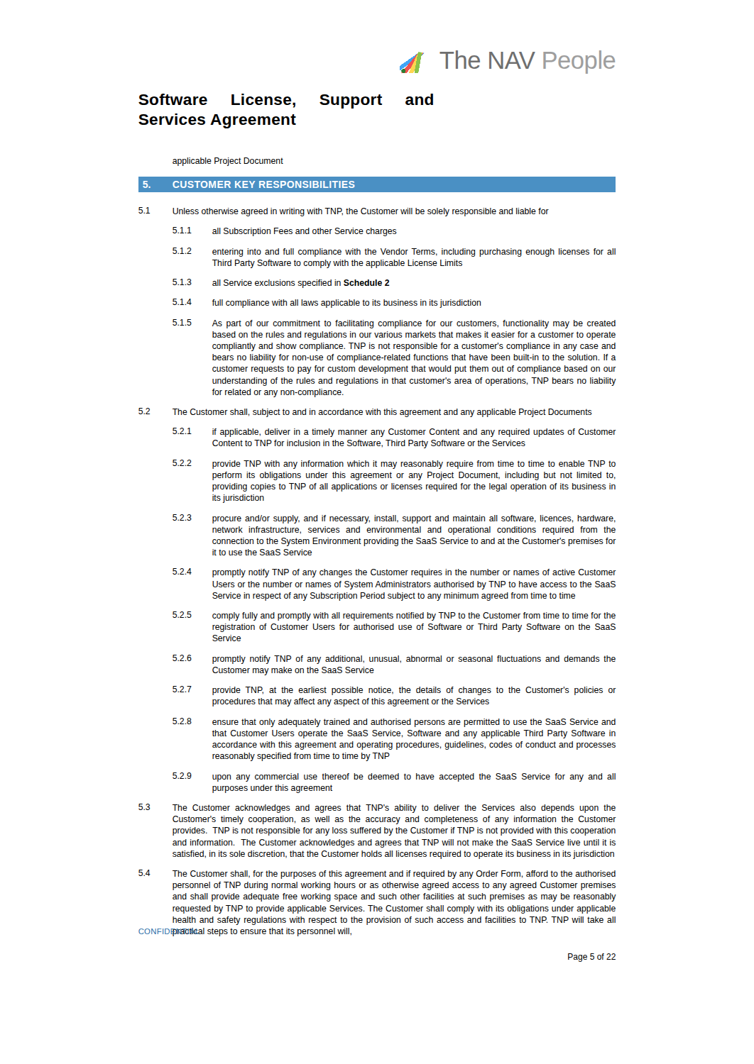The NAV People
Software License, Support and Services Agreement
applicable Project Document
5. CUSTOMER KEY RESPONSIBILITIES
5.1
Unless otherwise agreed in writing with TNP, the Customer will be solely responsible and liable for
5.1.1
all Subscription Fees and other Service charges
5.1.2
entering into and full compliance with the Vendor Terms, including purchasing enough licenses for all Third Party Software to comply with the applicable License Limits
5.1.3
all Service exclusions specified in Schedule 2
5.1.4
full compliance with all laws applicable to its business in its jurisdiction
5.1.5
As part of our commitment to facilitating compliance for our customers, functionality may be created based on the rules and regulations in our various markets that makes it easier for a customer to operate compliantly and show compliance. TNP is not responsible for a customer's compliance in any case and bears no liability for non-use of compliance-related functions that have been built-in to the solution. If a customer requests to pay for custom development that would put them out of compliance based on our understanding of the rules and regulations in that customer's area of operations, TNP bears no liability for related or any non-compliance.
5.2
The Customer shall, subject to and in accordance with this agreement and any applicable Project Documents
5.2.1
if applicable, deliver in a timely manner any Customer Content and any required updates of Customer Content to TNP for inclusion in the Software, Third Party Software or the Services
5.2.2
provide TNP with any information which it may reasonably require from time to time to enable TNP to perform its obligations under this agreement or any Project Document, including but not limited to, providing copies to TNP of all applications or licenses required for the legal operation of its business in its jurisdiction
5.2.3
procure and/or supply, and if necessary, install, support and maintain all software, licences, hardware, network infrastructure, services and environmental and operational conditions required from the connection to the System Environment providing the SaaS Service to and at the Customer's premises for it to use the SaaS Service
5.2.4
promptly notify TNP of any changes the Customer requires in the number or names of active Customer Users or the number or names of System Administrators authorised by TNP to have access to the SaaS Service in respect of any Subscription Period subject to any minimum agreed from time to time
5.2.5
comply fully and promptly with all requirements notified by TNP to the Customer from time to time for the registration of Customer Users for authorised use of Software or Third Party Software on the SaaS Service
5.2.6
promptly notify TNP of any additional, unusual, abnormal or seasonal fluctuations and demands the Customer may make on the SaaS Service
5.2.7
provide TNP, at the earliest possible notice, the details of changes to the Customer's policies or procedures that may affect any aspect of this agreement or the Services
5.2.8
ensure that only adequately trained and authorised persons are permitted to use the SaaS Service and that Customer Users operate the SaaS Service, Software and any applicable Third Party Software in accordance with this agreement and operating procedures, guidelines, codes of conduct and processes reasonably specified from time to time by TNP
5.2.9
upon any commercial use thereof be deemed to have accepted the SaaS Service for any and all purposes under this agreement
5.3
The Customer acknowledges and agrees that TNP's ability to deliver the Services also depends upon the Customer's timely cooperation, as well as the accuracy and completeness of any information the Customer provides. TNP is not responsible for any loss suffered by the Customer if TNP is not provided with this cooperation and information. The Customer acknowledges and agrees that TNP will not make the SaaS Service live until it is satisfied, in its sole discretion, that the Customer holds all licenses required to operate its business in its jurisdiction
5.4
The Customer shall, for the purposes of this agreement and if required by any Order Form, afford to the authorised personnel of TNP during normal working hours or as otherwise agreed access to any agreed Customer premises and shall provide adequate free working space and such other facilities at such premises as may be reasonably requested by TNP to provide applicable Services. The Customer shall comply with its obligations under applicable health and safety regulations with respect to the provision of such access and facilities to TNP. TNP will take all practical steps to ensure that its personnel will,
CONFIDENTIAL
Page 5 of 22